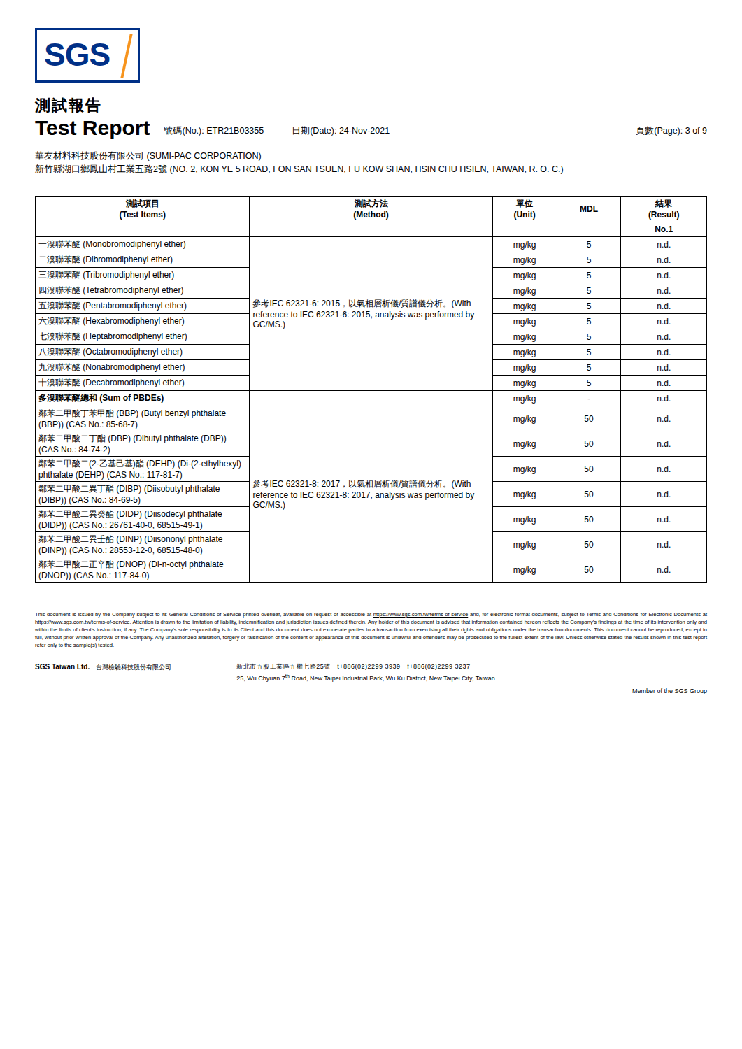SGS
測試報告
Test Report
號碼(No.): ETR21B03355 日期(Date): 24-Nov-2021 頁數(Page): 3 of 9
華友材料科技股份有限公司 (SUMI-PAC CORPORATION)
新竹縣湖口鄉鳳山村工業五路2號 (NO. 2, KON YE 5 ROAD, FON SAN TSUEN, FU KOW SHAN, HSIN CHU HSIEN, TAIWAN, R. O. C.)
| 測試項目 (Test Items) | 測試方法 (Method) | 單位 (Unit) | MDL | 結果 (Result) |
| --- | --- | --- | --- | --- |
| | | | | No.1 |
| 一溴聯苯醚 (Monobromodiphenyl ether) | 參考IEC 62321-6: 2015，以氣相層析儀/質譜儀分析。(With reference to IEC 62321-6: 2015, analysis was performed by GC/MS.) | mg/kg | 5 | n.d. |
| 二溴聯苯醚 (Dibromodiphenyl ether) | mg/kg | 5 | n.d. |
| 三溴聯苯醚 (Tribromodiphenyl ether) | mg/kg | 5 | n.d. |
| 四溴聯苯醚 (Tetrabromodiphenyl ether) | mg/kg | 5 | n.d. |
| 五溴聯苯醚 (Pentabromodiphenyl ether) | mg/kg | 5 | n.d. |
| 六溴聯苯醚 (Hexabromodiphenyl ether) | mg/kg | 5 | n.d. |
| 七溴聯苯醚 (Heptabromodiphenyl ether) | mg/kg | 5 | n.d. |
| 八溴聯苯醚 (Octabromodiphenyl ether) | mg/kg | 5 | n.d. |
| 九溴聯苯醚 (Nonabromodiphenyl ether) | mg/kg | 5 | n.d. |
| 十溴聯苯醚 (Decabromodiphenyl ether) | mg/kg | 5 | n.d. |
| 多溴聯苯醚總和 (Sum of PBDEs) | | mg/kg | - | n.d. |
| 鄰苯二甲酸丁苯甲酯 (BBP) (Butyl benzyl phthalate (BBP)) (CAS No.: 85-68-7) | 參考IEC 62321-8: 2017，以氣相層析儀/質譜儀分析。(With reference to IEC 62321-8: 2017, analysis was performed by GC/MS.) | mg/kg | 50 | n.d. |
| 鄰苯二甲酸二丁酯 (DBP) (Dibutyl phthalate (DBP)) (CAS No.: 84-74-2) | mg/kg | 50 | n.d. |
| 鄰苯二甲酸二(2-乙基己基)酯 (DEHP) (Di-(2-ethylhexyl) phthalate (DEHP) (CAS No.: 117-81-7) | mg/kg | 50 | n.d. |
| 鄰苯二甲酸二異丁酯 (DIBP) (Diisobutyl phthalate (DIBP)) (CAS No.: 84-69-5) | mg/kg | 50 | n.d. |
| 鄰苯二甲酸二異癸酯 (DIDP) (Diisodecyl phthalate (DIDP)) (CAS No.: 26761-40-0, 68515-49-1) | mg/kg | 50 | n.d. |
| 鄰苯二甲酸二異壬酯 (DINP) (Diisononyl phthalate (DINP)) (CAS No.: 28553-12-0, 68515-48-0) | mg/kg | 50 | n.d. |
| 鄰苯二甲酸二正辛酯 (DNOP) (Di-n-octyl phthalate (DNOP)) (CAS No.: 117-84-0) | mg/kg | 50 | n.d. |
This document is issued by the Company subject to its General Conditions of Service printed overleaf, available on request or accessible at https://www.sgs.com.tw/terms-of-service and, for electronic format documents, subject to Terms and Conditions for Electronic Documents at https://www.sgs.com.tw/terms-of-service. Attention is drawn to the limitation of liability, indemnification and jurisdiction issues defined therein. Any holder of this document is advised that information contained hereon reflects the Company's findings at the time of its intervention only and within the limits of client's instruction, if any. The Company's sole responsibility is to its Client and this document does not exonerate parties to a transaction from exercising all their rights and obligations under the transaction documents. This document cannot be reproduced, except in full, without prior written approval of the Company. Any unauthorized alteration, forgery or falsification of the content or appearance of this document is unlawful and offenders may be prosecuted to the fullest extent of the law. Unless otherwise stated the results shown in this test report refer only to the sample(s) tested.
SGS Taiwan Ltd.　台灣檢驗科技股份有限公司
新北市五股工業區五權七路25號　t+886(02)2299 3939　f+886(02)2299 3237
25, Wu Chyuan 7th Road, New Taipei Industrial Park, Wu Ku District, New Taipei City, Taiwan
Member of the SGS Group